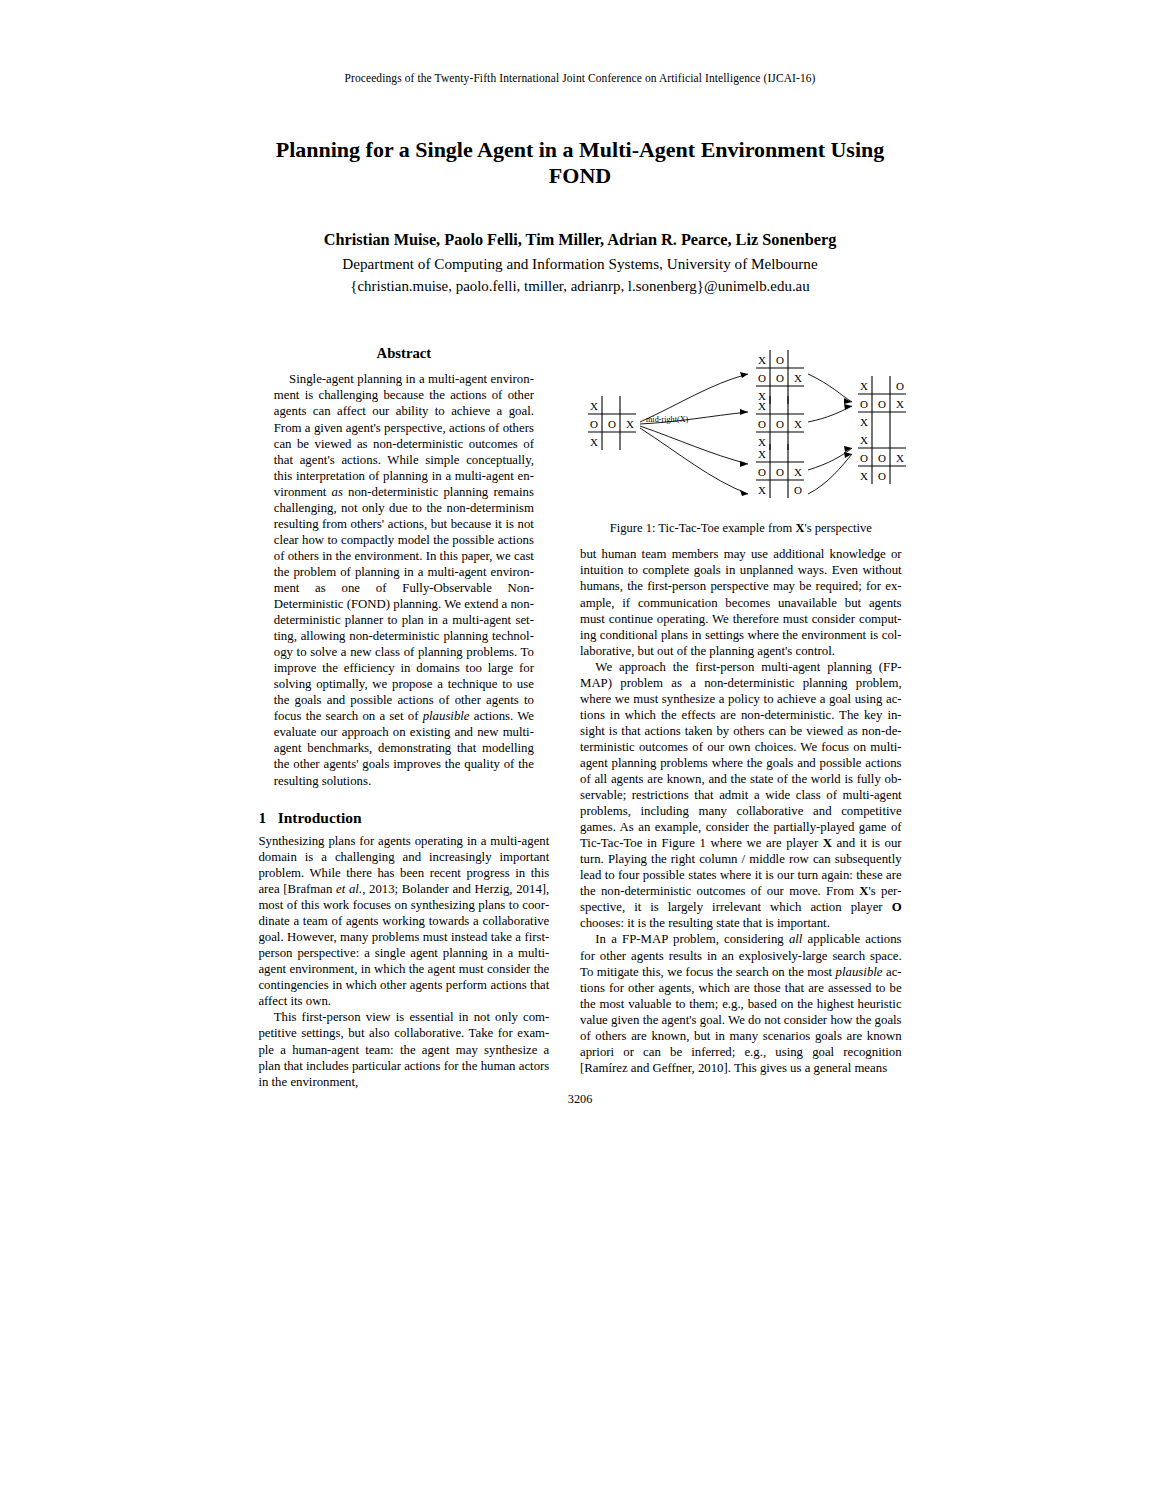Proceedings of the Twenty-Fifth International Joint Conference on Artificial Intelligence (IJCAI-16)
Planning for a Single Agent in a Multi-Agent Environment Using FOND
Christian Muise, Paolo Felli, Tim Miller, Adrian R. Pearce, Liz Sonenberg
Department of Computing and Information Systems, University of Melbourne
{christian.muise, paolo.felli, tmiller, adrianrp, l.sonenberg}@unimelb.edu.au
Abstract
Single-agent planning in a multi-agent environment is challenging because the actions of other agents can affect our ability to achieve a goal. From a given agent's perspective, actions of others can be viewed as non-deterministic outcomes of that agent's actions. While simple conceptually, this interpretation of planning in a multi-agent environment as non-deterministic planning remains challenging, not only due to the non-determinism resulting from others' actions, but because it is not clear how to compactly model the possible actions of others in the environment. In this paper, we cast the problem of planning in a multi-agent environment as one of Fully-Observable Non-Deterministic (FOND) planning. We extend a non-deterministic planner to plan in a multi-agent setting, allowing non-deterministic planning technology to solve a new class of planning problems. To improve the efficiency in domains too large for solving optimally, we propose a technique to use the goals and possible actions of other agents to focus the search on a set of plausible actions. We evaluate our approach on existing and new multi-agent benchmarks, demonstrating that modelling the other agents' goals improves the quality of the resulting solutions.
1 Introduction
Synthesizing plans for agents operating in a multi-agent domain is a challenging and increasingly important problem. While there has been recent progress in this area [Brafman et al., 2013; Bolander and Herzig, 2014], most of this work focuses on synthesizing plans to coordinate a team of agents working towards a collaborative goal. However, many problems must instead take a first-person perspective: a single agent planning in a multi-agent environment, in which the agent must consider the contingencies in which other agents perform actions that affect its own.
This first-person view is essential in not only competitive settings, but also collaborative. Take for example a human-agent team: the agent may synthesize a plan that includes particular actions for the human actors in the environment,
X O O X X mid-right(X) X O O O X X X O O X X X O O X X O X O O O X X X O O X X O
Figure 1: Tic-Tac-Toe example from X's perspective
but human team members may use additional knowledge or intuition to complete goals in unplanned ways. Even without humans, the first-person perspective may be required; for example, if communication becomes unavailable but agents must continue operating. We therefore must consider computing conditional plans in settings where the environment is collaborative, but out of the planning agent's control.
We approach the first-person multi-agent planning (FP-MAP) problem as a non-deterministic planning problem, where we must synthesize a policy to achieve a goal using actions in which the effects are non-deterministic. The key insight is that actions taken by others can be viewed as non-deterministic outcomes of our own choices. We focus on multi-agent planning problems where the goals and possible actions of all agents are known, and the state of the world is fully observable; restrictions that admit a wide class of multi-agent problems, including many collaborative and competitive games. As an example, consider the partially-played game of Tic-Tac-Toe in Figure 1 where we are player X and it is our turn. Playing the right column / middle row can subsequently lead to four possible states where it is our turn again: these are the non-deterministic outcomes of our move. From X's perspective, it is largely irrelevant which action player O chooses: it is the resulting state that is important.
In a FP-MAP problem, considering all applicable actions for other agents results in an explosively-large search space. To mitigate this, we focus the search on the most plausible actions for other agents, which are those that are assessed to be the most valuable to them; e.g., based on the highest heuristic value given the agent's goal. We do not consider how the goals of others are known, but in many scenarios goals are known apriori or can be inferred; e.g., using goal recognition [Ramírez and Geffner, 2010]. This gives us a general means
3206